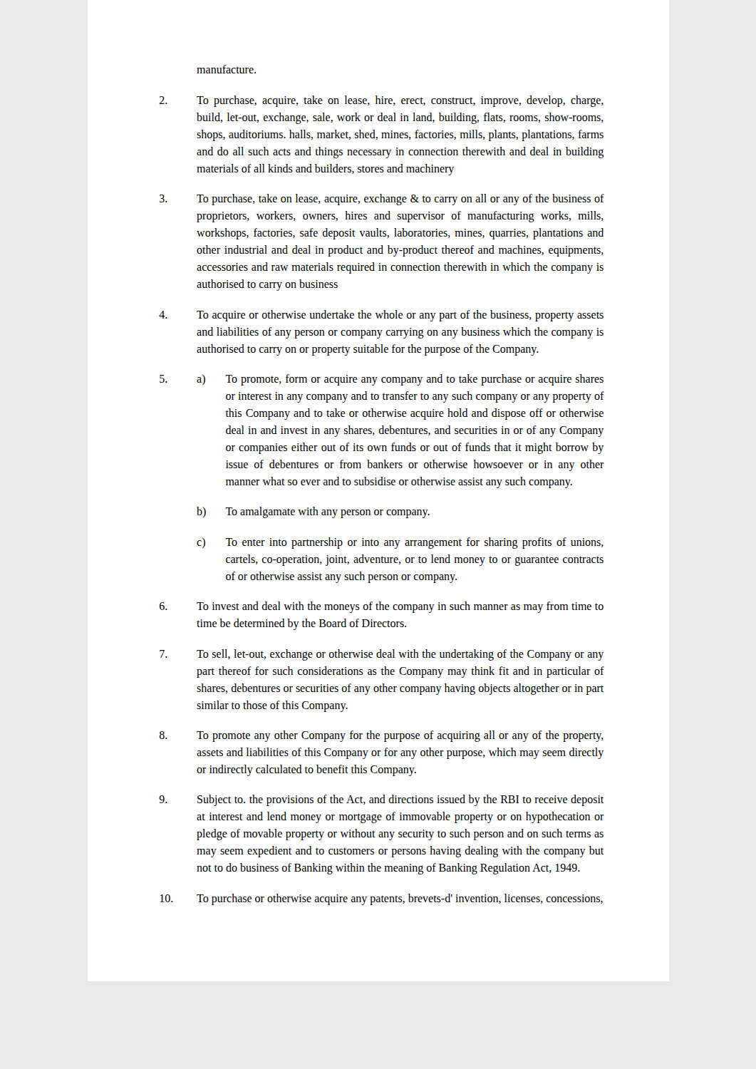manufacture.
2. To purchase, acquire, take on lease, hire, erect, construct, improve, develop, charge, build, let-out, exchange, sale, work or deal in land, building, flats, rooms, show-rooms, shops, auditoriums. halls, market, shed, mines, factories, mills, plants, plantations, farms and do all such acts and things necessary in connection therewith and deal in building materials of all kinds and builders, stores and machinery
3. To purchase, take on lease, acquire, exchange & to carry on all or any of the business of proprietors, workers, owners, hires and supervisor of manufacturing works, mills, workshops, factories, safe deposit vaults, laboratories, mines, quarries, plantations and other industrial and deal in product and by-product thereof and machines, equipments, accessories and raw materials required in connection therewith in which the company is authorised to carry on business
4. To acquire or otherwise undertake the whole or any part of the business, property assets and liabilities of any person or company carrying on any business which the company is authorised to carry on or property suitable for the purpose of the Company.
5.
a) To promote, form or acquire any company and to take purchase or acquire shares or interest in any company and to transfer to any such company or any property of this Company and to take or otherwise acquire hold and dispose off or otherwise deal in and invest in any shares, debentures, and securities in or of any Company or companies either out of its own funds or out of funds that it might borrow by issue of debentures or from bankers or otherwise howsoever or in any other manner what so ever and to subsidise or otherwise assist any such company.
b) To amalgamate with any person or company.
c) To enter into partnership or into any arrangement for sharing profits of unions, cartels, co-operation, joint, adventure, or to lend money to or guarantee contracts of or otherwise assist any such person or company.
6. To invest and deal with the moneys of the company in such manner as may from time to time be determined by the Board of Directors.
7. To sell, let-out, exchange or otherwise deal with the undertaking of the Company or any part thereof for such considerations as the Company may think fit and in particular of shares, debentures or securities of any other company having objects altogether or in part similar to those of this Company.
8. To promote any other Company for the purpose of acquiring all or any of the property, assets and liabilities of this Company or for any other purpose, which may seem directly or indirectly calculated to benefit this Company.
9. Subject to. the provisions of the Act, and directions issued by the RBI to receive deposit at interest and lend money or mortgage of immovable property or on hypothecation or pledge of movable property or without any security to such person and on such terms as may seem expedient and to customers or persons having dealing with the company but not to do business of Banking within the meaning of Banking Regulation Act, 1949.
10. To purchase or otherwise acquire any patents, brevets-d' invention, licenses, concessions,